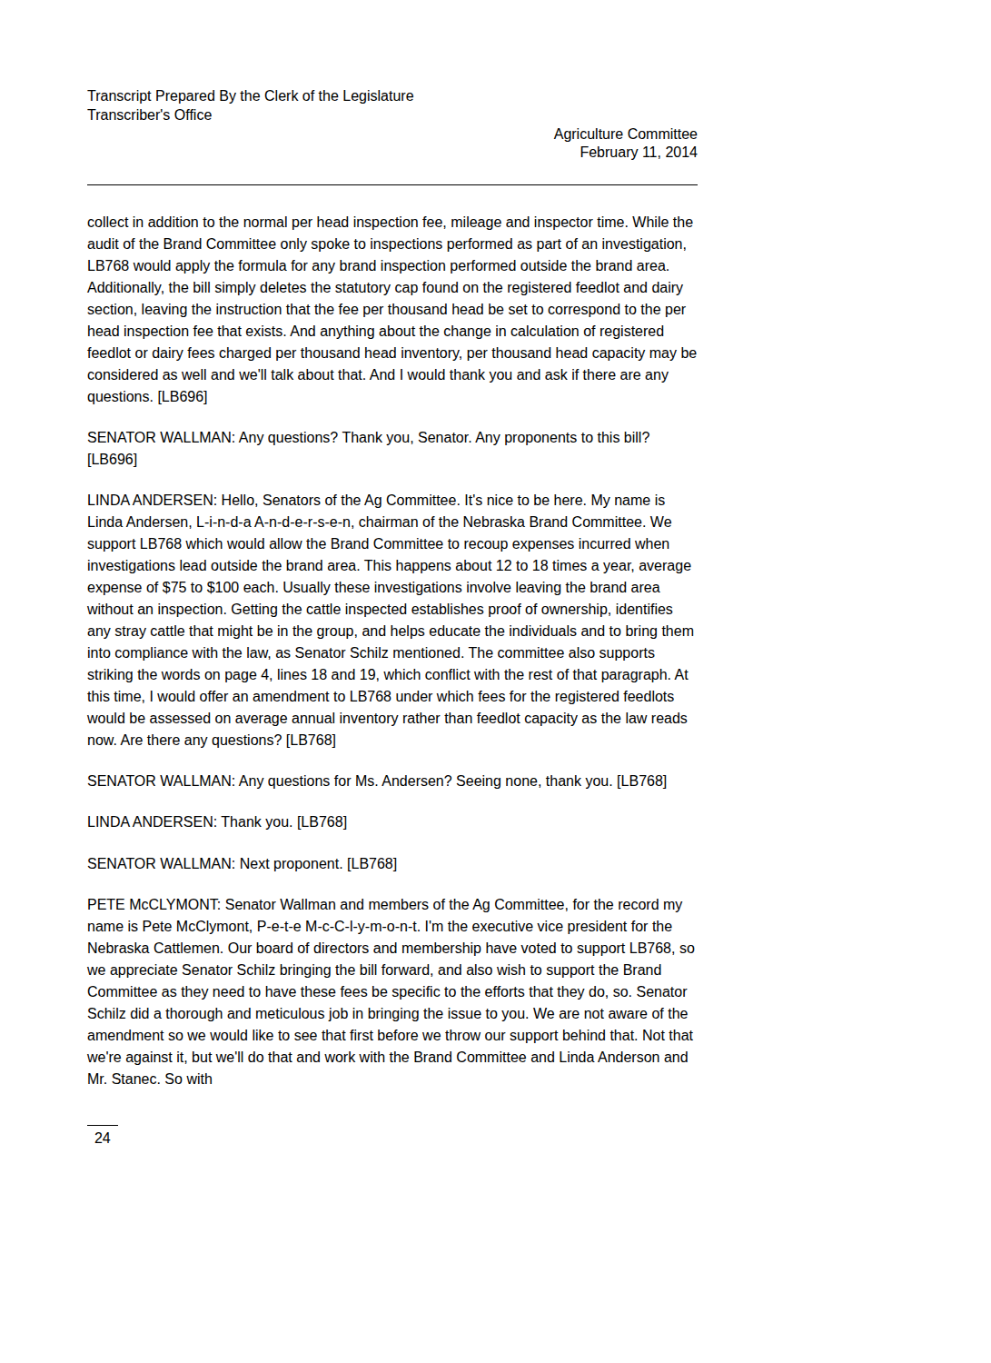Transcript Prepared By the Clerk of the Legislature
Transcriber's Office
Agriculture Committee
February 11, 2014
collect in addition to the normal per head inspection fee, mileage and inspector time. While the audit of the Brand Committee only spoke to inspections performed as part of an investigation, LB768 would apply the formula for any brand inspection performed outside the brand area. Additionally, the bill simply deletes the statutory cap found on the registered feedlot and dairy section, leaving the instruction that the fee per thousand head be set to correspond to the per head inspection fee that exists. And anything about the change in calculation of registered feedlot or dairy fees charged per thousand head inventory, per thousand head capacity may be considered as well and we'll talk about that. And I would thank you and ask if there are any questions. [LB696]
SENATOR WALLMAN: Any questions? Thank you, Senator. Any proponents to this bill? [LB696]
LINDA ANDERSEN: Hello, Senators of the Ag Committee. It's nice to be here. My name is Linda Andersen, L-i-n-d-a A-n-d-e-r-s-e-n, chairman of the Nebraska Brand Committee. We support LB768 which would allow the Brand Committee to recoup expenses incurred when investigations lead outside the brand area. This happens about 12 to 18 times a year, average expense of $75 to $100 each. Usually these investigations involve leaving the brand area without an inspection. Getting the cattle inspected establishes proof of ownership, identifies any stray cattle that might be in the group, and helps educate the individuals and to bring them into compliance with the law, as Senator Schilz mentioned. The committee also supports striking the words on page 4, lines 18 and 19, which conflict with the rest of that paragraph. At this time, I would offer an amendment to LB768 under which fees for the registered feedlots would be assessed on average annual inventory rather than feedlot capacity as the law reads now. Are there any questions? [LB768]
SENATOR WALLMAN: Any questions for Ms. Andersen? Seeing none, thank you. [LB768]
LINDA ANDERSEN: Thank you. [LB768]
SENATOR WALLMAN: Next proponent. [LB768]
PETE McCLYMONT: Senator Wallman and members of the Ag Committee, for the record my name is Pete McClymont, P-e-t-e M-c-C-l-y-m-o-n-t. I'm the executive vice president for the Nebraska Cattlemen. Our board of directors and membership have voted to support LB768, so we appreciate Senator Schilz bringing the bill forward, and also wish to support the Brand Committee as they need to have these fees be specific to the efforts that they do, so. Senator Schilz did a thorough and meticulous job in bringing the issue to you. We are not aware of the amendment so we would like to see that first before we throw our support behind that. Not that we're against it, but we'll do that and work with the Brand Committee and Linda Anderson and Mr. Stanec. So with
24